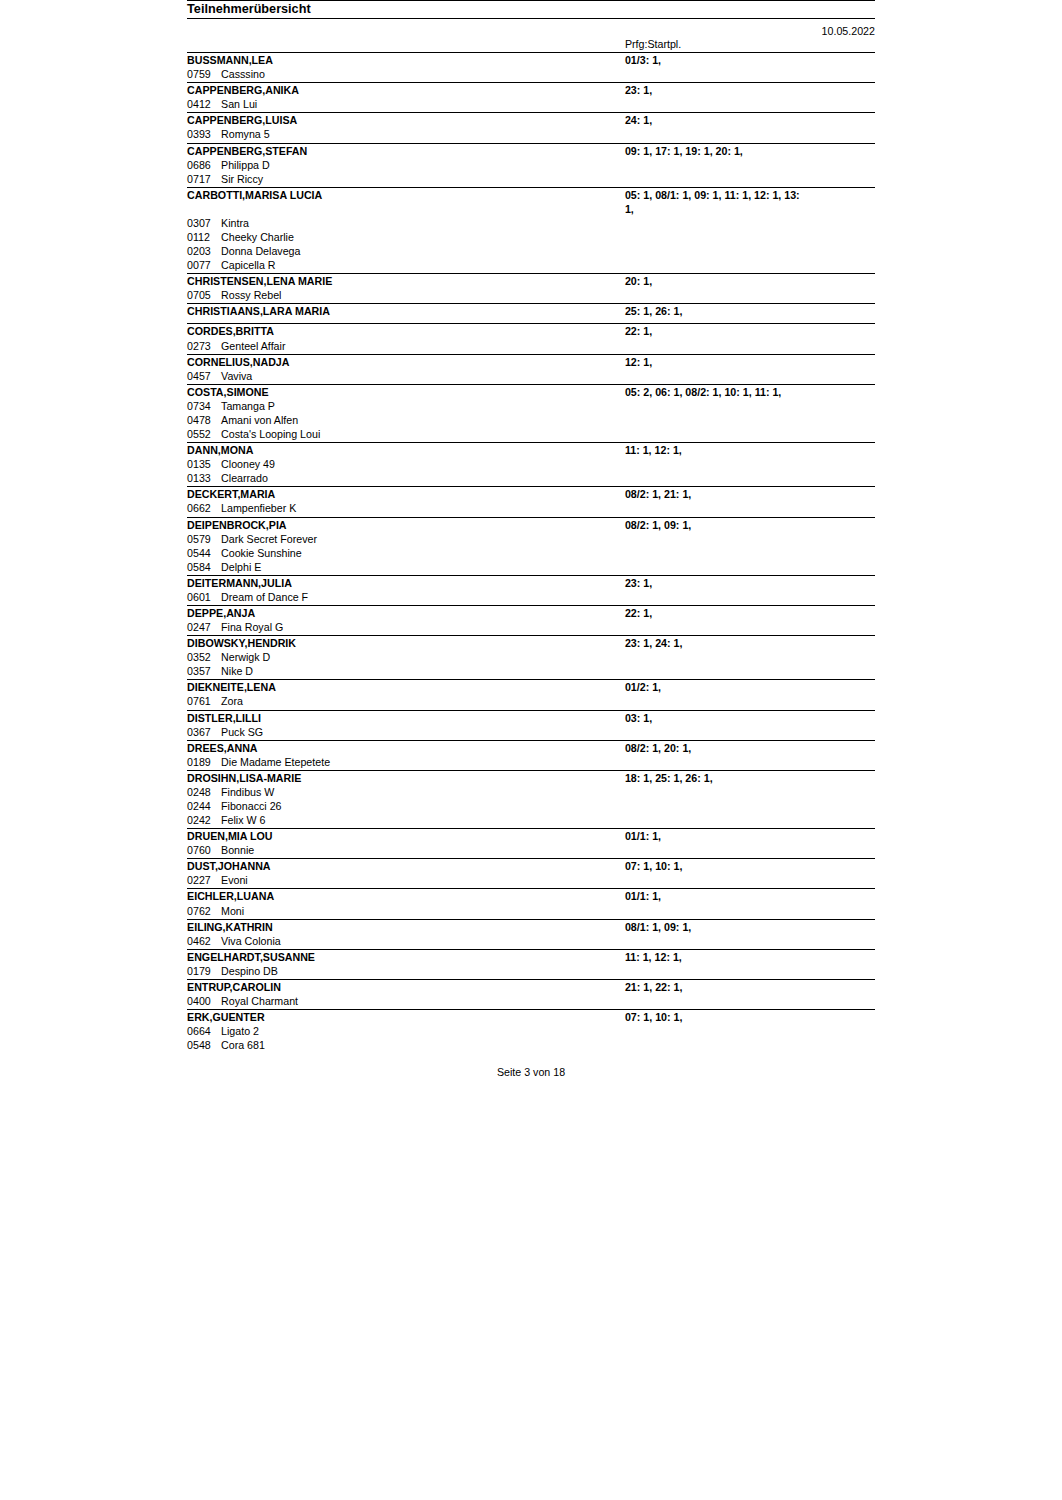Teilnehmerübersicht
10.05.2022
| | Prfg:Startpl. |
| BUSSMANN,LEA | 01/3: 1, |
| 0759 | Casssino | | |
| CAPPENBERG,ANIKA | 23: 1, |
| 0412 | San Lui | | |
| CAPPENBERG,LUISA | 24: 1, |
| 0393 | Romyna 5 | | |
| CAPPENBERG,STEFAN | 09: 1, 17: 1, 19: 1, 20: 1, |
| 0686 | Philippa D | | |
| 0717 | Sir Riccy | | |
| CARBOTTI,MARISA LUCIA | 05: 1, 08/1: 1, 09: 1, 11: 1, 12: 1, 13: 1, |
| 0307 | Kintra | | |
| 0112 | Cheeky Charlie | | |
| 0203 | Donna Delavega | | |
| 0077 | Capicella R | | |
| CHRISTENSEN,LENA MARIE | 20: 1, |
| 0705 | Rossy Rebel | | |
| CHRISTIAANS,LARA MARIA | 25: 1, 26: 1, |
| CORDES,BRITTA | 22: 1, |
| 0273 | Genteel Affair | | |
| CORNELIUS,NADJA | 12: 1, |
| 0457 | Vaviva | | |
| COSTA,SIMONE | 05: 2, 06: 1, 08/2: 1, 10: 1, 11: 1, |
| 0734 | Tamanga P | | |
| 0478 | Amani von Alfen | | |
| 0552 | Costa's Looping Loui | | |
| DANN,MONA | 11: 1, 12: 1, |
| 0135 | Clooney 49 | | |
| 0133 | Clearrado | | |
| DECKERT,MARIA | 08/2: 1, 21: 1, |
| 0662 | Lampenfieber K | | |
| DEIPENBROCK,PIA | 08/2: 1, 09: 1, |
| 0579 | Dark Secret Forever | | |
| 0544 | Cookie Sunshine | | |
| 0584 | Delphi E | | |
| DEITERMANN,JULIA | 23: 1, |
| 0601 | Dream of Dance F | | |
| DEPPE,ANJA | 22: 1, |
| 0247 | Fina Royal G | | |
| DIBOWSKY,HENDRIK | 23: 1, 24: 1, |
| 0352 | Nerwigk D | | |
| 0357 | Nike D | | |
| DIEKNEITE,LENA | 01/2: 1, |
| 0761 | Zora | | |
| DISTLER,LILLI | 03: 1, |
| 0367 | Puck SG | | |
| DREES,ANNA | 08/2: 1, 20: 1, |
| 0189 | Die Madame Etepetete | | |
| DROSIHN,LISA-MARIE | 18: 1, 25: 1, 26: 1, |
| 0248 | Findibus W | | |
| 0244 | Fibonacci 26 | | |
| 0242 | Felix W 6 | | |
| DRUEN,MIA LOU | 01/1: 1, |
| 0760 | Bonnie | | |
| DUST,JOHANNA | 07: 1, 10: 1, |
| 0227 | Evoni | | |
| EICHLER,LUANA | 01/1: 1, |
| 0762 | Moni | | |
| EILING,KATHRIN | 08/1: 1, 09: 1, |
| 0462 | Viva Colonia | | |
| ENGELHARDT,SUSANNE | 11: 1, 12: 1, |
| 0179 | Despino DB | | |
| ENTRUP,CAROLIN | 21: 1, 22: 1, |
| 0400 | Royal Charmant | | |
| ERK,GUENTER | 07: 1, 10: 1, |
| 0664 | Ligato 2 | | |
| 0548 | Cora 681 | | |
Seite 3 von 18